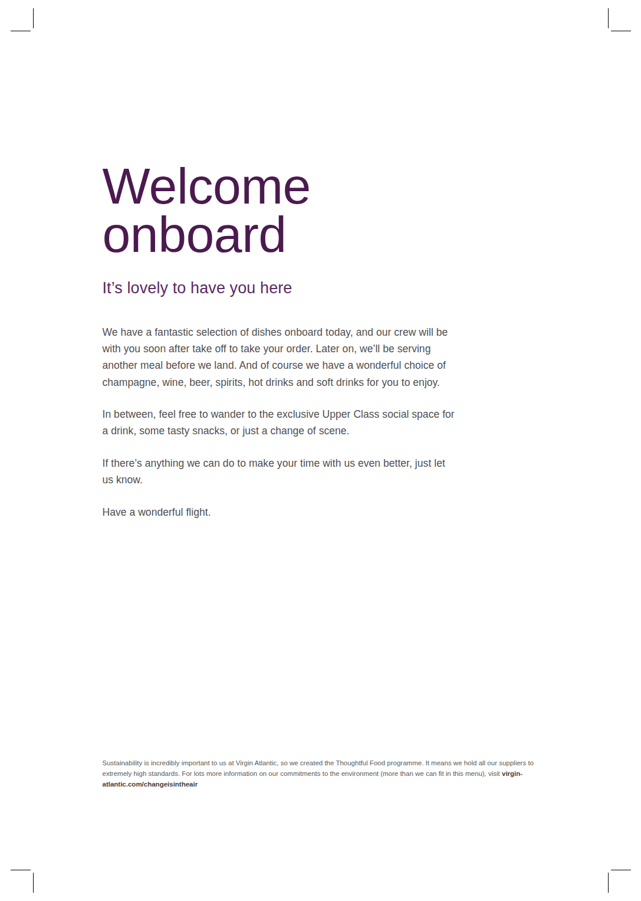Welcome
onboard
It’s lovely to have you here
We have a fantastic selection of dishes onboard today, and our crew will be with you soon after take off to take your order. Later on, we’ll be serving another meal before we land. And of course we have a wonderful choice of champagne, wine, beer, spirits, hot drinks and soft drinks for you to enjoy.
In between, feel free to wander to the exclusive Upper Class social space for a drink, some tasty snacks, or just a change of scene.
If there’s anything we can do to make your time with us even better, just let us know.
Have a wonderful flight.
Sustainability is incredibly important to us at Virgin Atlantic, so we created the Thoughtful Food programme. It means we hold all our suppliers to extremely high standards. For lots more information on our commitments to the environment (more than we can fit in this menu), visit virgin-atlantic.com/changeisintheair